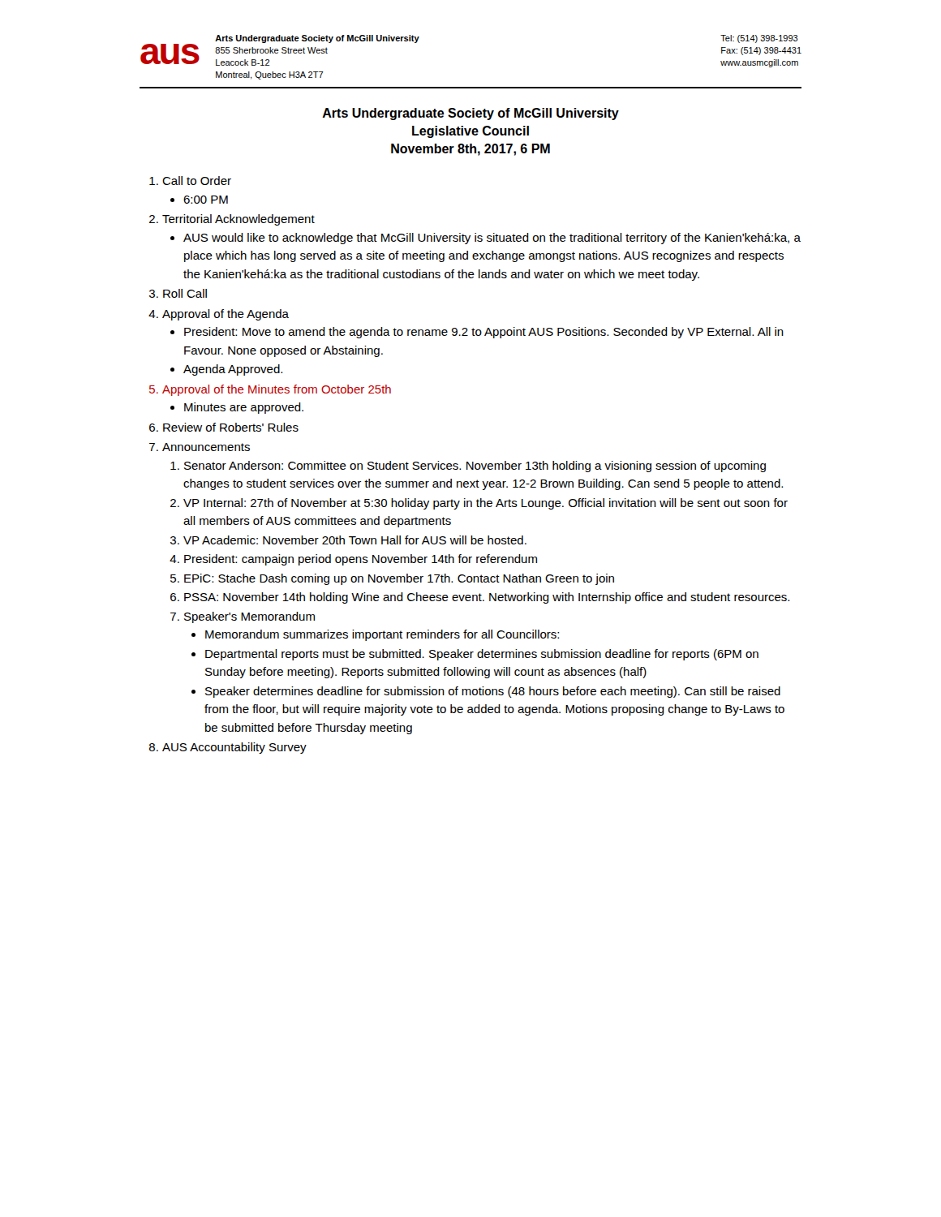aus
Arts Undergraduate Society of McGill University
855 Sherbrooke Street West
Leacock B-12
Montreal, Quebec H3A 2T7
Tel: (514) 398-1993
Fax: (514) 398-4431
www.ausmcgill.com
Arts Undergraduate Society of McGill University
Legislative Council
November 8th, 2017, 6 PM
Call to Order
6:00 PM
Territorial Acknowledgement
AUS would like to acknowledge that McGill University is situated on the traditional territory of the Kanien'kehá:ka, a place which has long served as a site of meeting and exchange amongst nations. AUS recognizes and respects the Kanien'kehá:ka as the traditional custodians of the lands and water on which we meet today.
Roll Call
Approval of the Agenda
President: Move to amend the agenda to rename 9.2 to Appoint AUS Positions. Seconded by VP External. All in Favour. None opposed or Abstaining.
Agenda Approved.
Approval of the Minutes from October 25th
Minutes are approved.
Review of Roberts' Rules
Announcements
Senator Anderson: Committee on Student Services. November 13th holding a visioning session of upcoming changes to student services over the summer and next year. 12-2 Brown Building. Can send 5 people to attend.
VP Internal: 27th of November at 5:30 holiday party in the Arts Lounge. Official invitation will be sent out soon for all members of AUS committees and departments
VP Academic: November 20th Town Hall for AUS will be hosted.
President: campaign period opens November 14th for referendum
EPiC: Stache Dash coming up on November 17th. Contact Nathan Green to join
PSSA: November 14th holding Wine and Cheese event. Networking with Internship office and student resources.
Speaker's Memorandum
Memorandum summarizes important reminders for all Councillors:
Departmental reports must be submitted. Speaker determines submission deadline for reports (6PM on Sunday before meeting). Reports submitted following will count as absences (half)
Speaker determines deadline for submission of motions (48 hours before each meeting). Can still be raised from the floor, but will require majority vote to be added to agenda. Motions proposing change to By-Laws to be submitted before Thursday meeting
AUS Accountability Survey